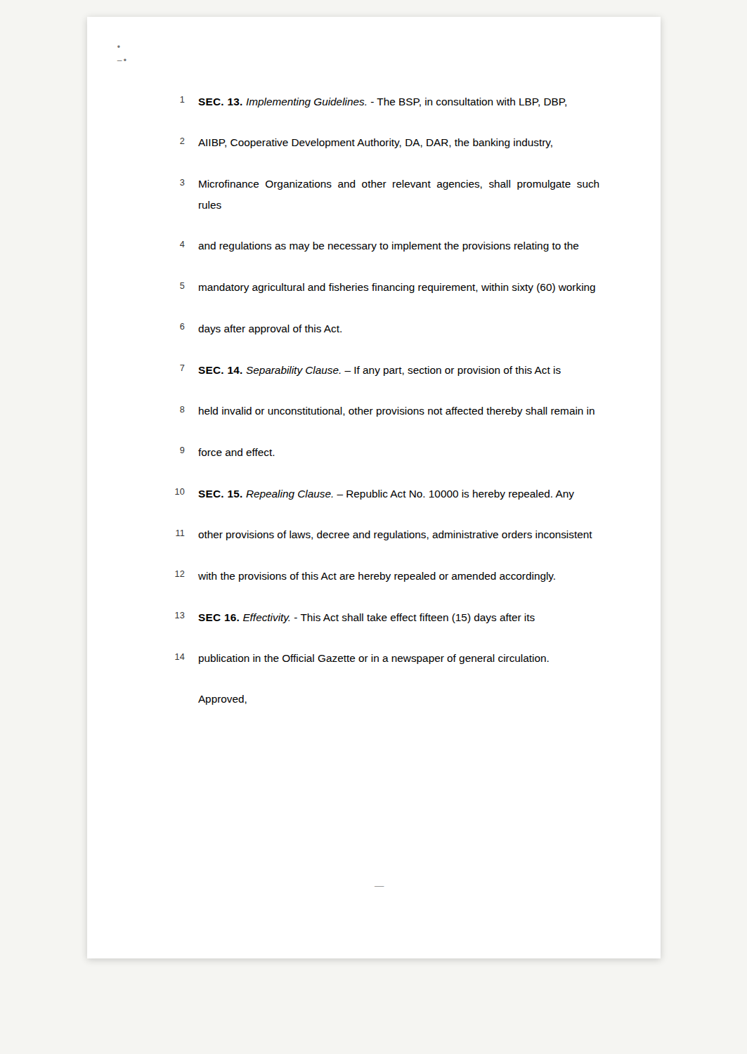•
– •
SEC. 13. Implementing Guidelines. - The BSP, in consultation with LBP, DBP,
AIIBP, Cooperative Development Authority, DA, DAR, the banking industry,
Microfinance Organizations and other relevant agencies, shall promulgate such rules
and regulations as may be necessary to implement the provisions relating to the
mandatory agricultural and fisheries financing requirement, within sixty (60) working
days after approval of this Act.
SEC. 14. Separability Clause. – If any part, section or provision of this Act is
held invalid or unconstitutional, other provisions not affected thereby shall remain in
force and effect.
SEC. 15. Repealing Clause. – Republic Act No. 10000 is hereby repealed. Any
other provisions of laws, decree and regulations, administrative orders inconsistent
with the provisions of this Act are hereby repealed or amended accordingly.
SEC 16. Effectivity. - This Act shall take effect fifteen (15) days after its
publication in the Official Gazette or in a newspaper of general circulation.
Approved,
—